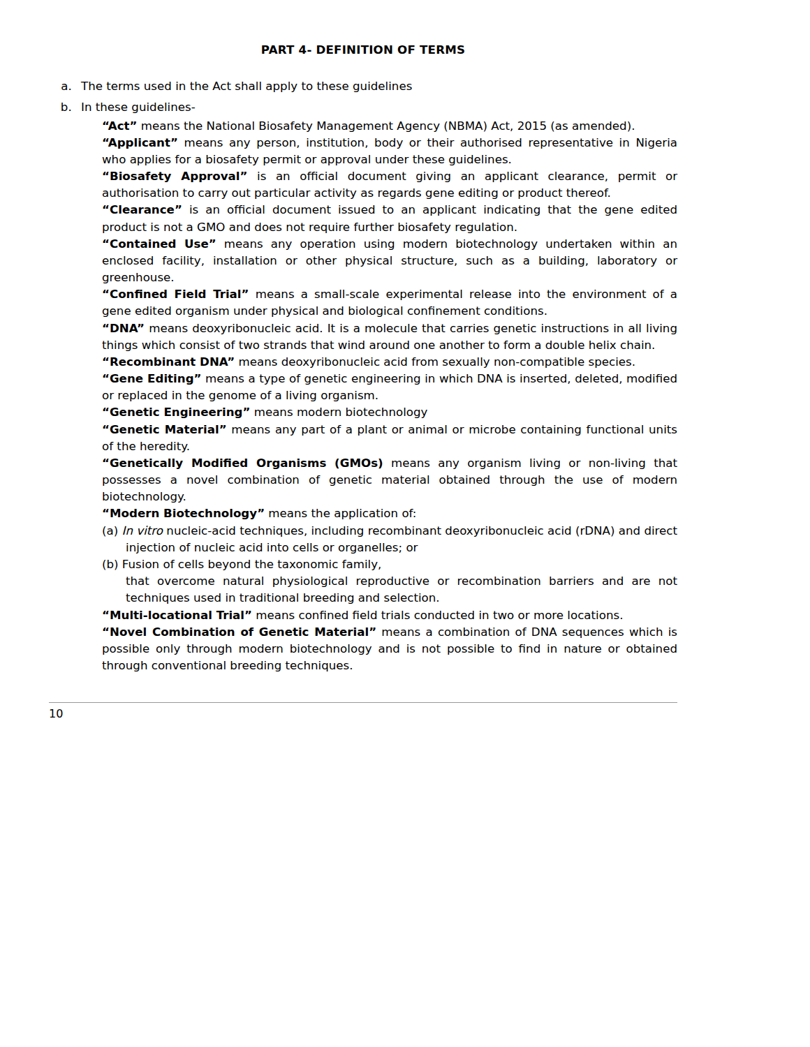PART 4- DEFINITION OF TERMS
The terms used in the Act shall apply to these guidelines
In these guidelines-
“Act” means the National Biosafety Management Agency (NBMA) Act, 2015 (as amended).
“Applicant” means any person, institution, body or their authorised representative in Nigeria who applies for a biosafety permit or approval under these guidelines.
“Biosafety Approval” is an official document giving an applicant clearance, permit or authorisation to carry out particular activity as regards gene editing or product thereof.
“Clearance” is an official document issued to an applicant indicating that the gene edited product is not a GMO and does not require further biosafety regulation.
“Contained Use” means any operation using modern biotechnology undertaken within an enclosed facility, installation or other physical structure, such as a building, laboratory or greenhouse.
“Confined Field Trial” means a small-scale experimental release into the environment of a gene edited organism under physical and biological confinement conditions.
“DNA” means deoxyribonucleic acid. It is a molecule that carries genetic instructions in all living things which consist of two strands that wind around one another to form a double helix chain.
“Recombinant DNA” means deoxyribonucleic acid from sexually non-compatible species.
“Gene Editing” means a type of genetic engineering in which DNA is inserted, deleted, modified or replaced in the genome of a living organism.
“Genetic Engineering” means modern biotechnology
“Genetic Material” means any part of a plant or animal or microbe containing functional units of the heredity.
“Genetically Modified Organisms (GMOs) means any organism living or non-living that possesses a novel combination of genetic material obtained through the use of modern biotechnology.
“Modern Biotechnology” means the application of:
(a) In vitro nucleic-acid techniques, including recombinant deoxyribonucleic acid (rDNA) and direct injection of nucleic acid into cells or organelles; or
(b) Fusion of cells beyond the taxonomic family,
that overcome natural physiological reproductive or recombination barriers and are not techniques used in traditional breeding and selection.
“Multi-locational Trial” means confined field trials conducted in two or more locations.
“Novel Combination of Genetic Material” means a combination of DNA sequences which is possible only through modern biotechnology and is not possible to find in nature or obtained through conventional breeding techniques.
10